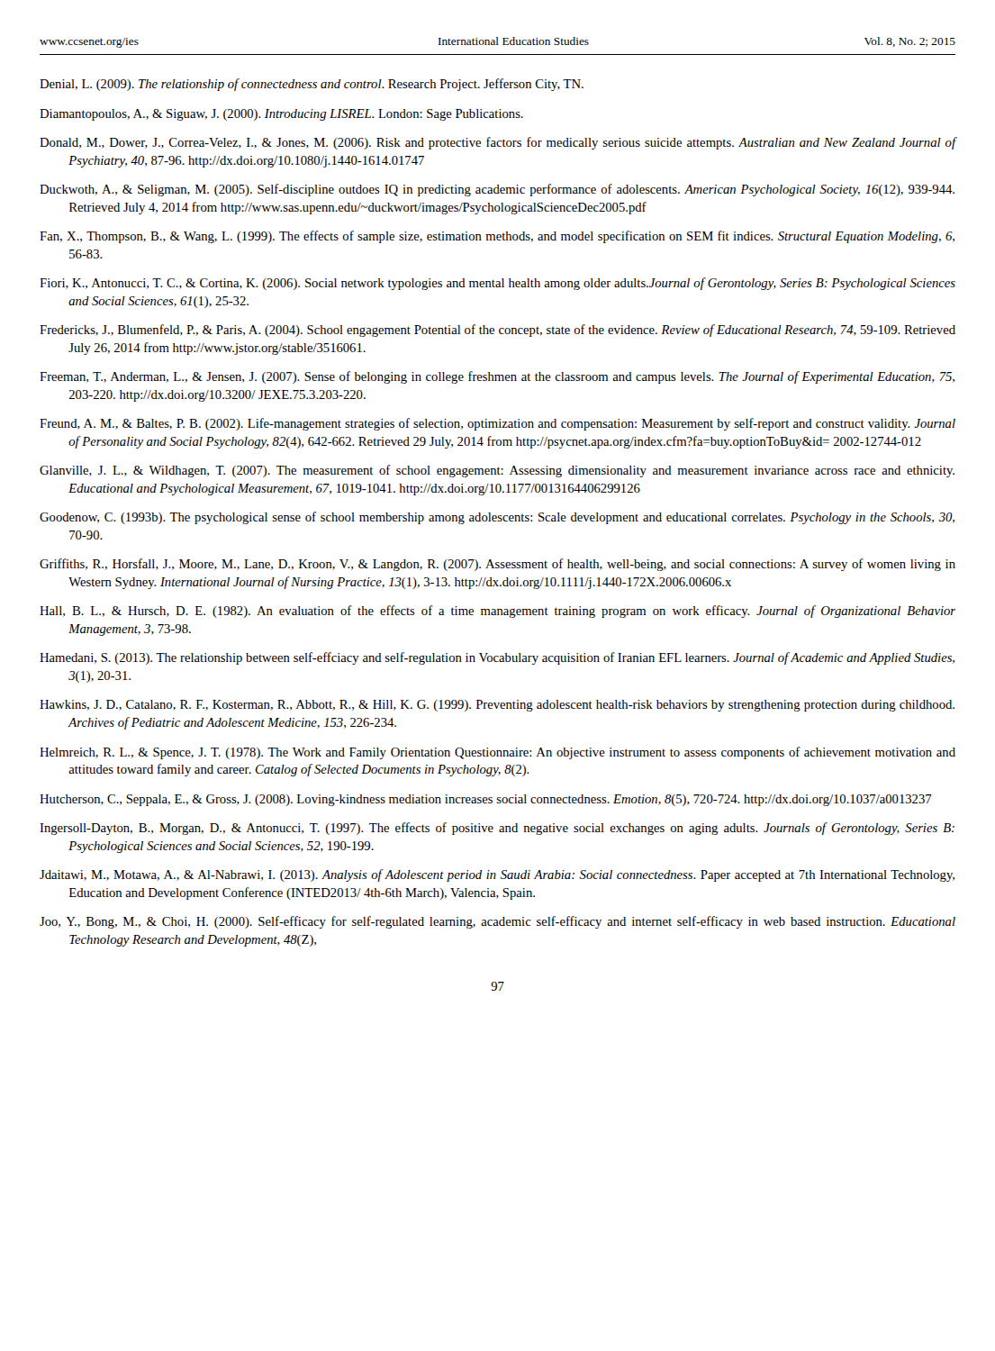www.ccsenet.org/ies International Education Studies Vol. 8, No. 2; 2015
Denial, L. (2009). The relationship of connectedness and control. Research Project. Jefferson City, TN.
Diamantopoulos, A., & Siguaw, J. (2000). Introducing LISREL. London: Sage Publications.
Donald, M., Dower, J., Correa-Velez, I., & Jones, M. (2006). Risk and protective factors for medically serious suicide attempts. Australian and New Zealand Journal of Psychiatry, 40, 87-96. http://dx.doi.org/10.1080/j.1440-1614.01747
Duckwoth, A., & Seligman, M. (2005). Self-discipline outdoes IQ in predicting academic performance of adolescents. American Psychological Society, 16(12), 939-944. Retrieved July 4, 2014 from http://www.sas.upenn.edu/~duckwort/images/PsychologicalScienceDec2005.pdf
Fan, X., Thompson, B., & Wang, L. (1999). The effects of sample size, estimation methods, and model specification on SEM fit indices. Structural Equation Modeling, 6, 56-83.
Fiori, K., Antonucci, T. C., & Cortina, K. (2006). Social network typologies and mental health among older adults.Journal of Gerontology, Series B: Psychological Sciences and Social Sciences, 61(1), 25-32.
Fredericks, J., Blumenfeld, P., & Paris, A. (2004). School engagement Potential of the concept, state of the evidence. Review of Educational Research, 74, 59-109. Retrieved July 26, 2014 from http://www.jstor.org/stable/3516061.
Freeman, T., Anderman, L., & Jensen, J. (2007). Sense of belonging in college freshmen at the classroom and campus levels. The Journal of Experimental Education, 75, 203-220. http://dx.doi.org/10.3200/ JEXE.75.3.203-220.
Freund, A. M., & Baltes, P. B. (2002). Life-management strategies of selection, optimization and compensation: Measurement by self-report and construct validity. Journal of Personality and Social Psychology, 82(4), 642-662. Retrieved 29 July, 2014 from http://psycnet.apa.org/index.cfm?fa=buy.optionToBuy&id= 2002-12744-012
Glanville, J. L., & Wildhagen, T. (2007). The measurement of school engagement: Assessing dimensionality and measurement invariance across race and ethnicity. Educational and Psychological Measurement, 67, 1019-1041. http://dx.doi.org/10.1177/0013164406299126
Goodenow, C. (1993b). The psychological sense of school membership among adolescents: Scale development and educational correlates. Psychology in the Schools, 30, 70-90.
Griffiths, R., Horsfall, J., Moore, M., Lane, D., Kroon, V., & Langdon, R. (2007). Assessment of health, well-being, and social connections: A survey of women living in Western Sydney. International Journal of Nursing Practice, 13(1), 3-13. http://dx.doi.org/10.1111/j.1440-172X.2006.00606.x
Hall, B. L., & Hursch, D. E. (1982). An evaluation of the effects of a time management training program on work efficacy. Journal of Organizational Behavior Management, 3, 73-98.
Hamedani, S. (2013). The relationship between self-effciacy and self-regulation in Vocabulary acquisition of Iranian EFL learners. Journal of Academic and Applied Studies, 3(1), 20-31.
Hawkins, J. D., Catalano, R. F., Kosterman, R., Abbott, R., & Hill, K. G. (1999). Preventing adolescent health-risk behaviors by strengthening protection during childhood. Archives of Pediatric and Adolescent Medicine, 153, 226-234.
Helmreich, R. L., & Spence, J. T. (1978). The Work and Family Orientation Questionnaire: An objective instrument to assess components of achievement motivation and attitudes toward family and career. Catalog of Selected Documents in Psychology, 8(2).
Hutcherson, C., Seppala, E., & Gross, J. (2008). Loving-kindness mediation increases social connectedness. Emotion, 8(5), 720-724. http://dx.doi.org/10.1037/a0013237
Ingersoll-Dayton, B., Morgan, D., & Antonucci, T. (1997). The effects of positive and negative social exchanges on aging adults. Journals of Gerontology, Series B: Psychological Sciences and Social Sciences, 52, 190-199.
Jdaitawi, M., Motawa, A., & Al-Nabrawi, I. (2013). Analysis of Adolescent period in Saudi Arabia: Social connectedness. Paper accepted at 7th International Technology, Education and Development Conference (INTED2013/ 4th-6th March), Valencia, Spain.
Joo, Y., Bong, M., & Choi, H. (2000). Self-efficacy for self-regulated learning, academic self-efficacy and internet self-efficacy in web based instruction. Educational Technology Research and Development, 48(Z),
97